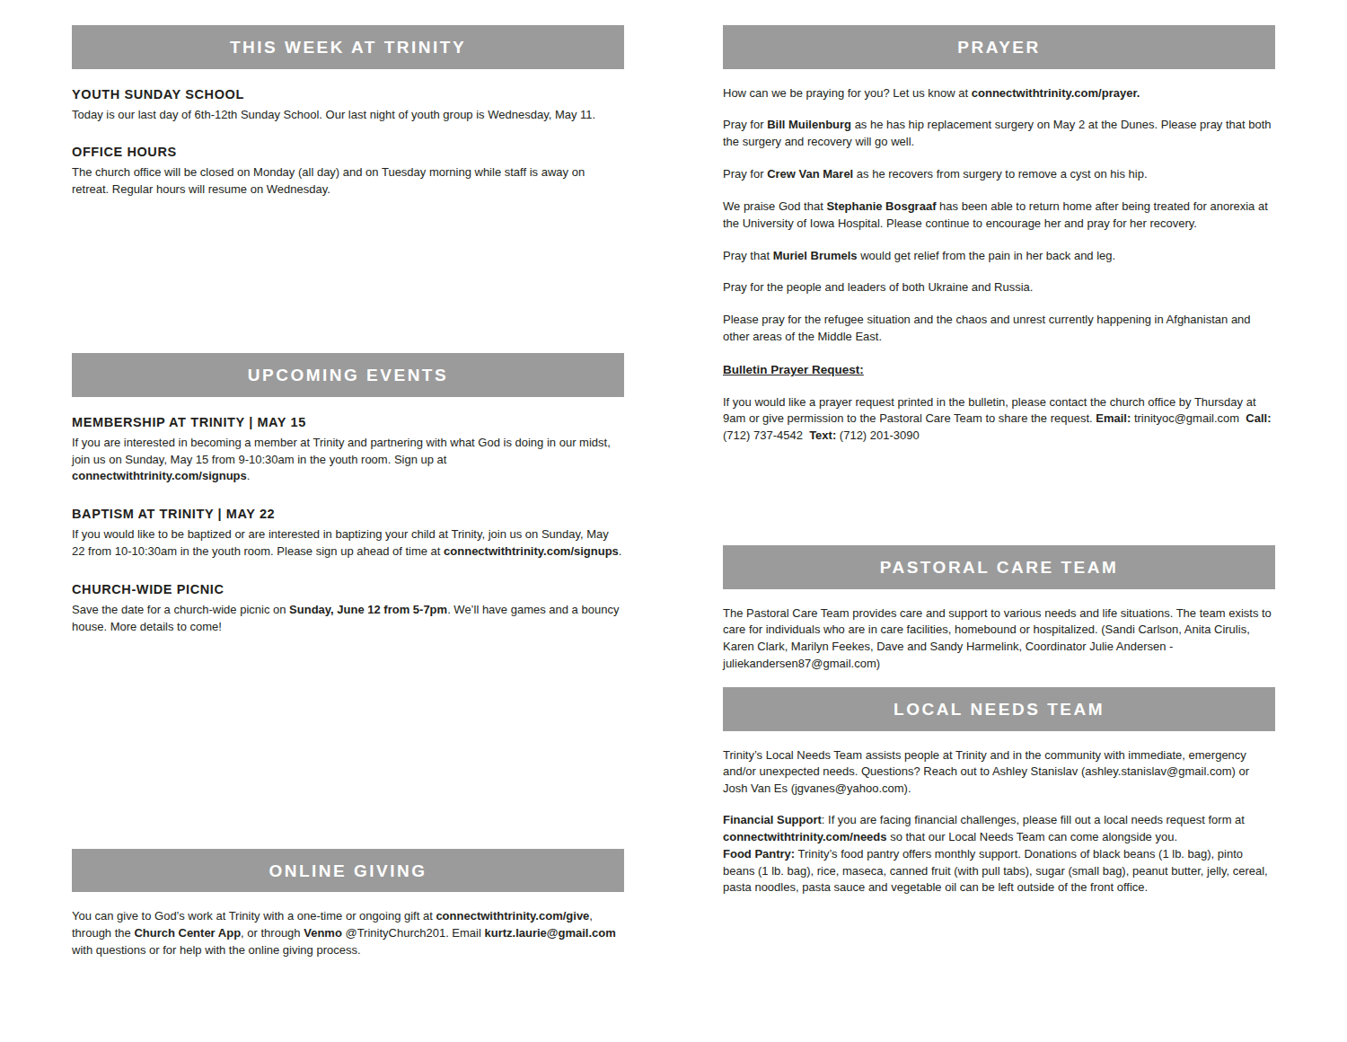This Week at Trinity
Youth Sunday School
Today is our last day of 6th-12th Sunday School. Our last night of youth group is Wednesday, May 11.
Office Hours
The church office will be closed on Monday (all day) and on Tuesday morning while staff is away on retreat. Regular hours will resume on Wednesday.
Upcoming Events
Membership at Trinity | May 15
If you are interested in becoming a member at Trinity and partnering with what God is doing in our midst, join us on Sunday, May 15 from 9-10:30am in the youth room. Sign up at connectwithtrinity.com/signups.
Baptism at Trinity | May 22
If you would like to be baptized or are interested in baptizing your child at Trinity, join us on Sunday, May 22 from 10-10:30am in the youth room. Please sign up ahead of time at connectwithtrinity.com/signups.
Church-Wide Picnic
Save the date for a church-wide picnic on Sunday, June 12 from 5-7pm. We’ll have games and a bouncy house. More details to come!
Online Giving
You can give to God’s work at Trinity with a one-time or ongoing gift at connectwithtrinity.com/give, through the Church Center App, or through Venmo @TrinityChurch201. Email kurtz.laurie@gmail.com with questions or for help with the online giving process.
Prayer
How can we be praying for you? Let us know at connectwithtrinity.com/prayer.
Pray for Bill Muilenburg as he has hip replacement surgery on May 2 at the Dunes. Please pray that both the surgery and recovery will go well.
Pray for Crew Van Marel as he recovers from surgery to remove a cyst on his hip.
We praise God that Stephanie Bosgraaf has been able to return home after being treated for anorexia at the University of Iowa Hospital. Please continue to encourage her and pray for her recovery.
Pray that Muriel Brumels would get relief from the pain in her back and leg.
Pray for the people and leaders of both Ukraine and Russia.
Please pray for the refugee situation and the chaos and unrest currently happening in Afghanistan and other areas of the Middle East.
Bulletin Prayer Request:
If you would like a prayer request printed in the bulletin, please contact the church office by Thursday at 9am or give permission to the Pastoral Care Team to share the request. Email: trinityoc@gmail.com Call: (712) 737-4542 Text: (712) 201-3090
Pastoral Care Team
The Pastoral Care Team provides care and support to various needs and life situations. The team exists to care for individuals who are in care facilities, homebound or hospitalized. (Sandi Carlson, Anita Cirulis, Karen Clark, Marilyn Feekes, Dave and Sandy Harmelink, Coordinator Julie Andersen - juliekandersen87@gmail.com)
Local Needs Team
Trinity’s Local Needs Team assists people at Trinity and in the community with immediate, emergency and/or unexpected needs. Questions? Reach out to Ashley Stanislav (ashley.stanislav@gmail.com) or Josh Van Es (jgvanes@yahoo.com).
Financial Support: If you are facing financial challenges, please fill out a local needs request form at connectwithtrinity.com/needs so that our Local Needs Team can come alongside you.
Food Pantry: Trinity’s food pantry offers monthly support. Donations of black beans (1 lb. bag), pinto beans (1 lb. bag), rice, maseca, canned fruit (with pull tabs), sugar (small bag), peanut butter, jelly, cereal, pasta noodles, pasta sauce and vegetable oil can be left outside of the front office.